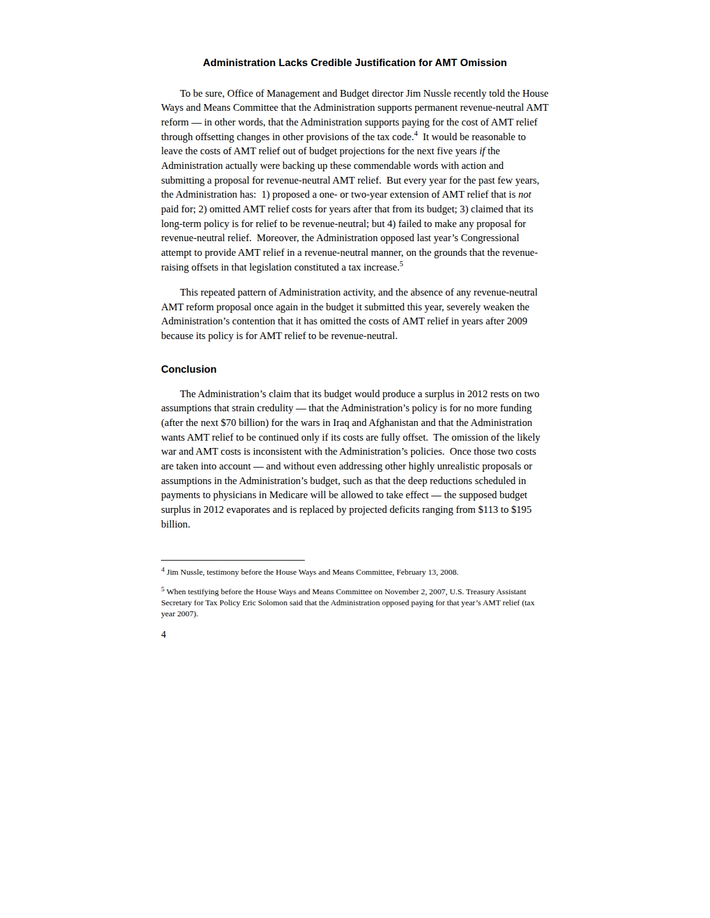Administration Lacks Credible Justification for AMT Omission
To be sure, Office of Management and Budget director Jim Nussle recently told the House Ways and Means Committee that the Administration supports permanent revenue-neutral AMT reform — in other words, that the Administration supports paying for the cost of AMT relief through offsetting changes in other provisions of the tax code.4 It would be reasonable to leave the costs of AMT relief out of budget projections for the next five years if the Administration actually were backing up these commendable words with action and submitting a proposal for revenue-neutral AMT relief. But every year for the past few years, the Administration has: 1) proposed a one- or two-year extension of AMT relief that is not paid for; 2) omitted AMT relief costs for years after that from its budget; 3) claimed that its long-term policy is for relief to be revenue-neutral; but 4) failed to make any proposal for revenue-neutral relief. Moreover, the Administration opposed last year’s Congressional attempt to provide AMT relief in a revenue-neutral manner, on the grounds that the revenue-raising offsets in that legislation constituted a tax increase.5
This repeated pattern of Administration activity, and the absence of any revenue-neutral AMT reform proposal once again in the budget it submitted this year, severely weaken the Administration’s contention that it has omitted the costs of AMT relief in years after 2009 because its policy is for AMT relief to be revenue-neutral.
Conclusion
The Administration’s claim that its budget would produce a surplus in 2012 rests on two assumptions that strain credulity — that the Administration’s policy is for no more funding (after the next $70 billion) for the wars in Iraq and Afghanistan and that the Administration wants AMT relief to be continued only if its costs are fully offset. The omission of the likely war and AMT costs is inconsistent with the Administration’s policies. Once those two costs are taken into account — and without even addressing other highly unrealistic proposals or assumptions in the Administration’s budget, such as that the deep reductions scheduled in payments to physicians in Medicare will be allowed to take effect — the supposed budget surplus in 2012 evaporates and is replaced by projected deficits ranging from $113 to $195 billion.
4 Jim Nussle, testimony before the House Ways and Means Committee, February 13, 2008.
5 When testifying before the House Ways and Means Committee on November 2, 2007, U.S. Treasury Assistant Secretary for Tax Policy Eric Solomon said that the Administration opposed paying for that year’s AMT relief (tax year 2007).
4